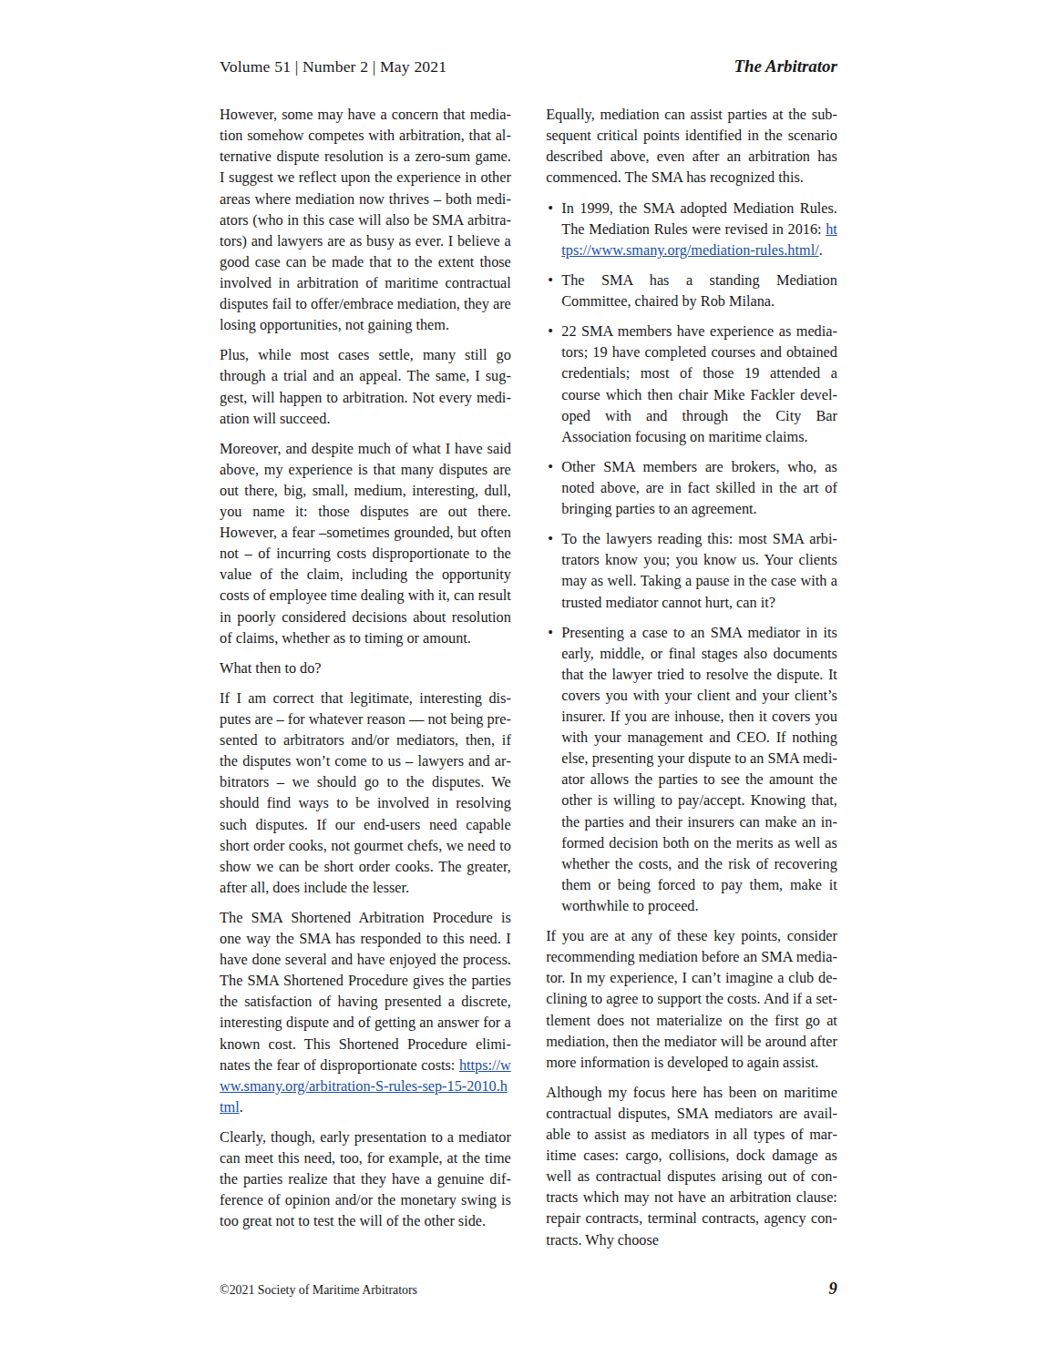Volume 51 | Number 2 | May 2021
The Arbitrator
However, some may have a concern that mediation somehow competes with arbitration, that alternative dispute resolution is a zero-sum game. I suggest we reflect upon the experience in other areas where mediation now thrives – both mediators (who in this case will also be SMA arbitrators) and lawyers are as busy as ever. I believe a good case can be made that to the extent those involved in arbitration of maritime contractual disputes fail to offer/embrace mediation, they are losing opportunities, not gaining them.
Plus, while most cases settle, many still go through a trial and an appeal. The same, I suggest, will happen to arbitration. Not every mediation will succeed.
Moreover, and despite much of what I have said above, my experience is that many disputes are out there, big, small, medium, interesting, dull, you name it: those disputes are out there. However, a fear –sometimes grounded, but often not – of incurring costs disproportionate to the value of the claim, including the opportunity costs of employee time dealing with it, can result in poorly considered decisions about resolution of claims, whether as to timing or amount.
What then to do?
If I am correct that legitimate, interesting disputes are – for whatever reason — not being presented to arbitrators and/or mediators, then, if the disputes won’t come to us – lawyers and arbitrators – we should go to the disputes. We should find ways to be involved in resolving such disputes. If our end-users need capable short order cooks, not gourmet chefs, we need to show we can be short order cooks. The greater, after all, does include the lesser.
The SMA Shortened Arbitration Procedure is one way the SMA has responded to this need. I have done several and have enjoyed the process. The SMA Shortened Procedure gives the parties the satisfaction of having presented a discrete, interesting dispute and of getting an answer for a known cost. This Shortened Procedure eliminates the fear of disproportionate costs: https://www.smany.org/arbitration-S-rules-sep-15-2010.html.
Clearly, though, early presentation to a mediator can meet this need, too, for example, at the time the parties realize that they have a genuine difference of opinion and/or the monetary swing is too great not to test the will of the other side.
Equally, mediation can assist parties at the subsequent critical points identified in the scenario described above, even after an arbitration has commenced. The SMA has recognized this.
In 1999, the SMA adopted Mediation Rules. The Mediation Rules were revised in 2016: https://www.smany.org/mediation-rules.html/.
The SMA has a standing Mediation Committee, chaired by Rob Milana.
22 SMA members have experience as mediators; 19 have completed courses and obtained credentials; most of those 19 attended a course which then chair Mike Fackler developed with and through the City Bar Association focusing on maritime claims.
Other SMA members are brokers, who, as noted above, are in fact skilled in the art of bringing parties to an agreement.
To the lawyers reading this: most SMA arbitrators know you; you know us. Your clients may as well. Taking a pause in the case with a trusted mediator cannot hurt, can it?
Presenting a case to an SMA mediator in its early, middle, or final stages also documents that the lawyer tried to resolve the dispute. It covers you with your client and your client’s insurer. If you are inhouse, then it covers you with your management and CEO. If nothing else, presenting your dispute to an SMA mediator allows the parties to see the amount the other is willing to pay/accept. Knowing that, the parties and their insurers can make an informed decision both on the merits as well as whether the costs, and the risk of recovering them or being forced to pay them, make it worthwhile to proceed.
If you are at any of these key points, consider recommending mediation before an SMA mediator. In my experience, I can’t imagine a club declining to agree to support the costs. And if a settlement does not materialize on the first go at mediation, then the mediator will be around after more information is developed to again assist.
Although my focus here has been on maritime contractual disputes, SMA mediators are available to assist as mediators in all types of maritime cases: cargo, collisions, dock damage as well as contractual disputes arising out of contracts which may not have an arbitration clause: repair contracts, terminal contracts, agency contracts. Why choose
©2021 Society of Maritime Arbitrators
9